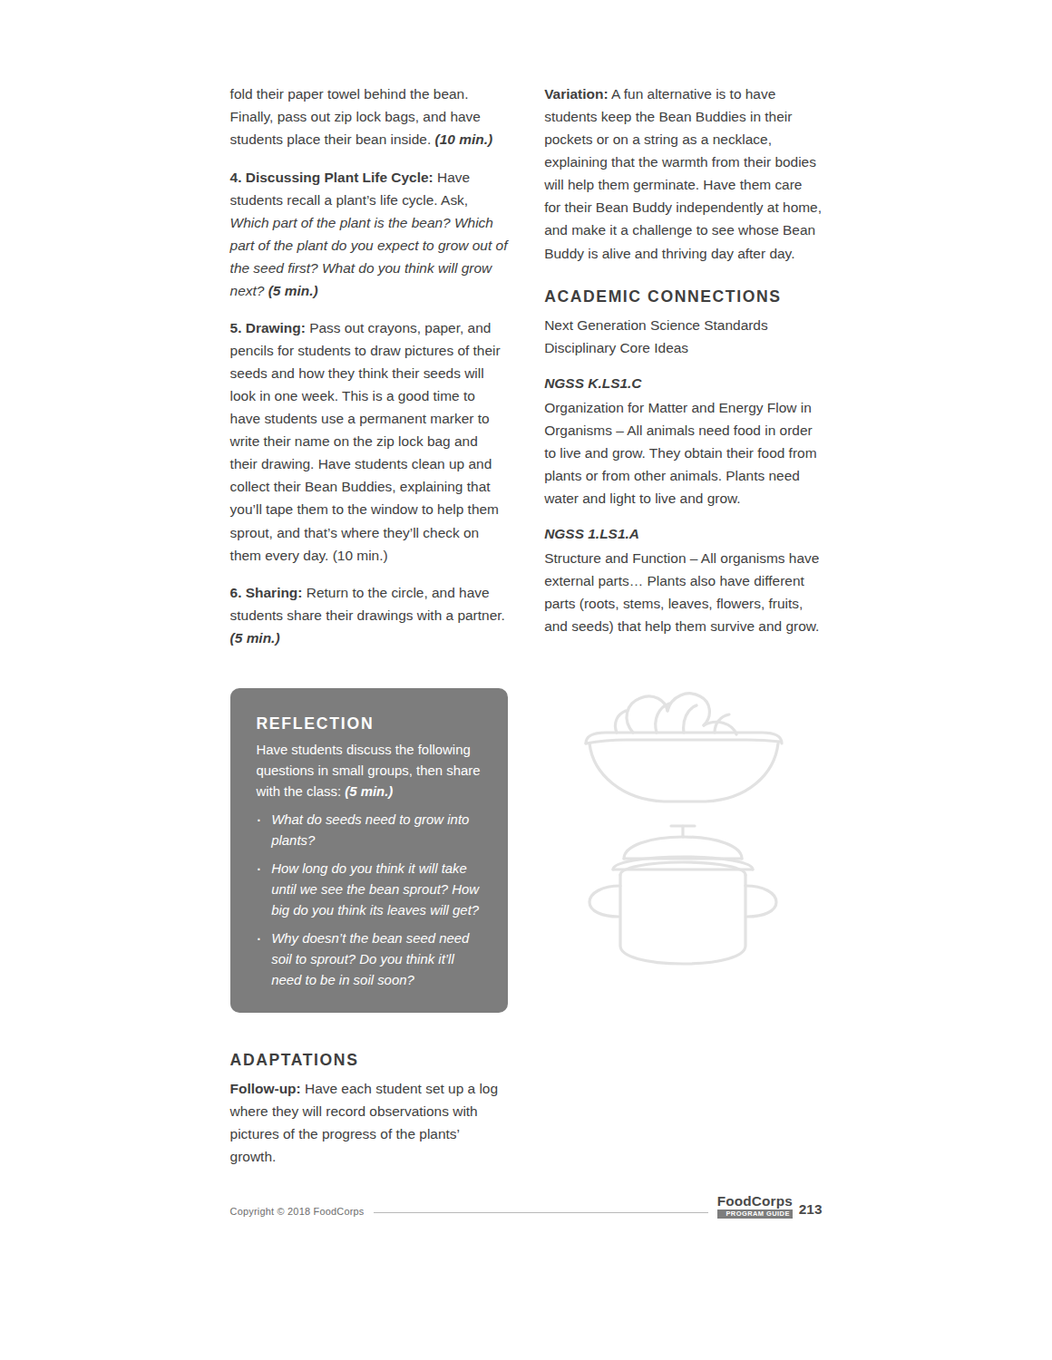fold their paper towel behind the bean. Finally, pass out zip lock bags, and have students place their bean inside. (10 min.)
4. Discussing Plant Life Cycle: Have students recall a plant’s life cycle. Ask, Which part of the plant is the bean? Which part of the plant do you expect to grow out of the seed first? What do you think will grow next? (5 min.)
5. Drawing: Pass out crayons, paper, and pencils for students to draw pictures of their seeds and how they think their seeds will look in one week. This is a good time to have students use a permanent marker to write their name on the zip lock bag and their drawing. Have students clean up and collect their Bean Buddies, explaining that you’ll tape them to the window to help them sprout, and that’s where they’ll check on them every day. (10 min.)
6. Sharing: Return to the circle, and have students share their drawings with a partner. (5 min.)
Reflection
Have students discuss the following questions in small groups, then share with the class: (5 min.)
What do seeds need to grow into plants?
How long do you think it will take until we see the bean sprout? How big do you think its leaves will get?
Why doesn’t the bean seed need soil to sprout? Do you think it’ll need to be in soil soon?
Adaptations
Follow-up: Have each student set up a log where they will record observations with pictures of the progress of the plants’ growth.
Variation: A fun alternative is to have students keep the Bean Buddies in their pockets or on a string as a necklace, explaining that the warmth from their bodies will help them germinate. Have them care for their Bean Buddy independently at home, and make it a challenge to see whose Bean Buddy is alive and thriving day after day.
Academic Connections
Next Generation Science Standards Disciplinary Core Ideas
NGSS K.LS1.C
Organization for Matter and Energy Flow in Organisms – All animals need food in order to live and grow. They obtain their food from plants or from other animals. Plants need water and light to live and grow.
NGSS 1.LS1.A
Structure and Function – All organisms have external parts… Plants also have different parts (roots, stems, leaves, flowers, fruits, and seeds) that help them survive and grow.
Copyright © 2018 FoodCorps FoodCorps PROGRAM GUIDE 213